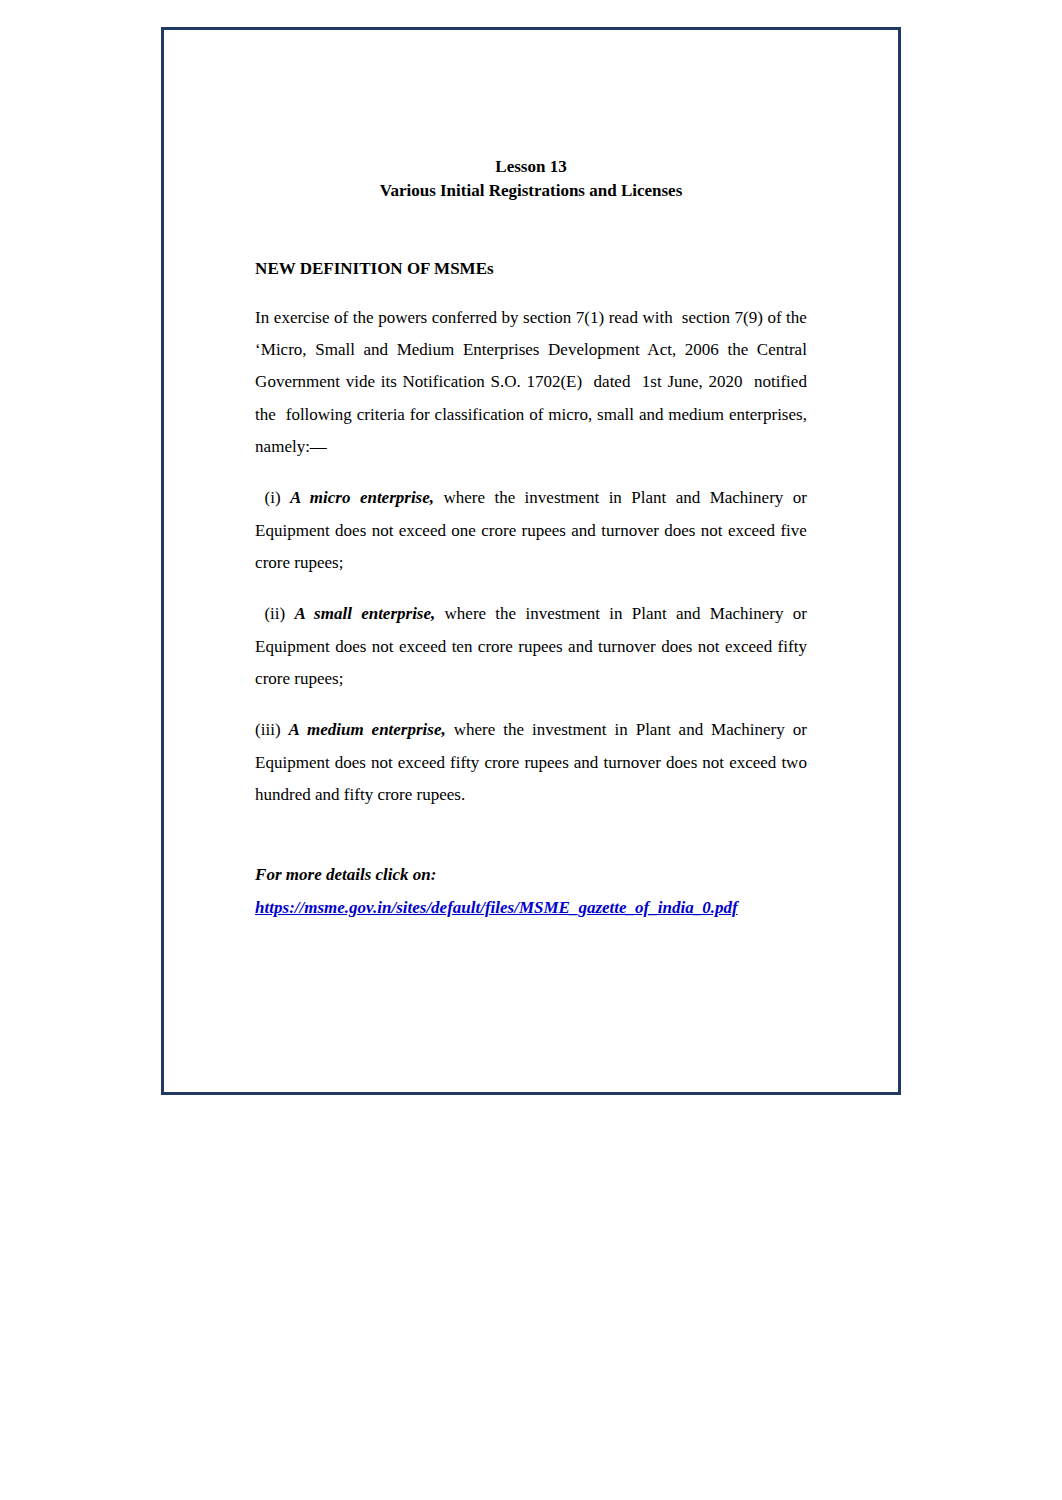Lesson 13 Various Initial Registrations and Licenses
NEW DEFINITION OF MSMEs
In exercise of the powers conferred by section 7(1) read with section 7(9) of the ‘Micro, Small and Medium Enterprises Development Act, 2006 the Central Government vide its Notification S.O. 1702(E) dated 1st June, 2020 notified the following criteria for classification of micro, small and medium enterprises, namely:—
(i) A micro enterprise, where the investment in Plant and Machinery or Equipment does not exceed one crore rupees and turnover does not exceed five crore rupees;
(ii) A small enterprise, where the investment in Plant and Machinery or Equipment does not exceed ten crore rupees and turnover does not exceed fifty crore rupees;
(iii) A medium enterprise, where the investment in Plant and Machinery or Equipment does not exceed fifty crore rupees and turnover does not exceed two hundred and fifty crore rupees.
For more details click on:
https://msme.gov.in/sites/default/files/MSME_gazette_of_india_0.pdf